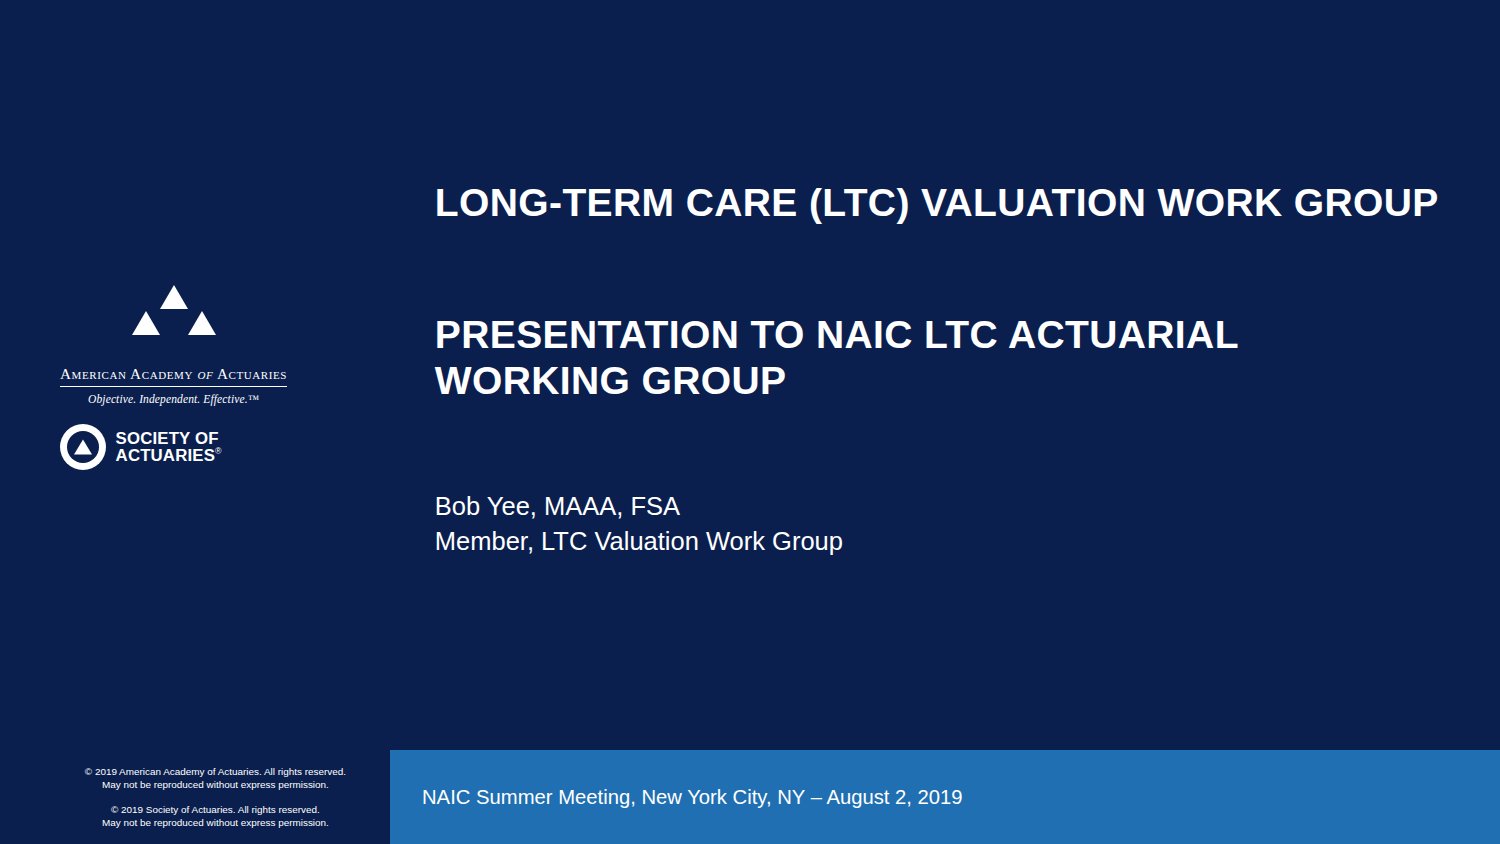American Academy of Actuaries
Objective. Independent. Effective.™
SOCIETY OF
ACTUARIES®
LONG-TERM CARE (LTC) VALUATION WORK GROUP PRESENTATION TO NAIC LTC ACTUARIAL WORKING GROUP
Bob Yee, MAAA, FSA Member, LTC Valuation Work Group
© 2019 American Academy of Actuaries. All rights reserved.
May not be reproduced without express permission.
© 2019 Society of Actuaries. All rights reserved.
May not be reproduced without express permission.
NAIC Summer Meeting, New York City, NY – August 2, 2019